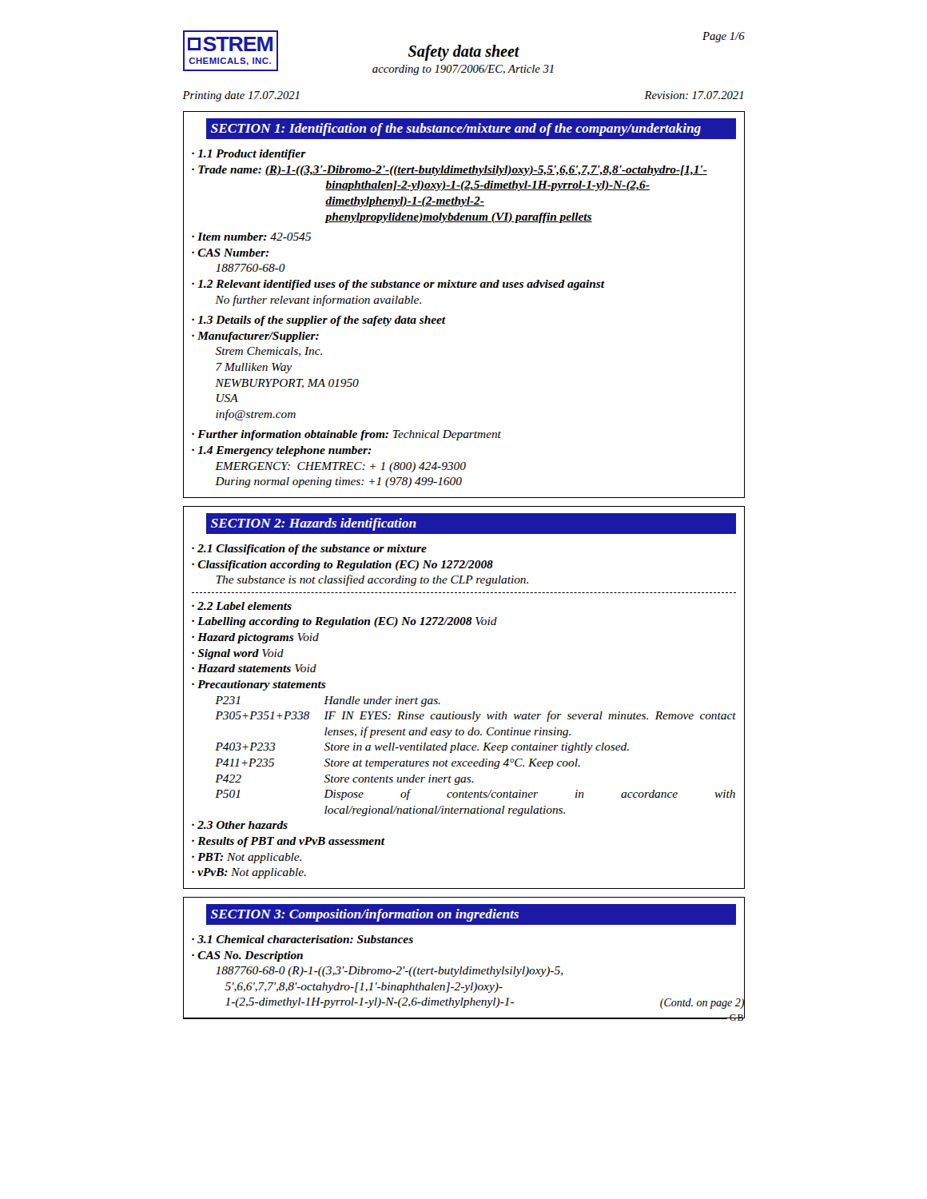STREM
CHEMICALS, INC.
Page 1/6
Safety data sheet
according to 1907/2006/EC, Article 31
Printing date 17.07.2021 Revision: 17.07.2021
SECTION 1: Identification of the substance/mixture and of the company/undertaking
· 1.1 Product identifier
· Trade name: (R)-1-((3,3'-Dibromo-2'-((tert-butyldimethylsilyl)oxy)-5,5',6,6',7,7',8,8'-octahydro-[1,1'- binaphthalen]-2-yl)oxy)-1-(2,5-dimethyl-1H-pyrrol-1-yl)-N-(2,6-dimethylphenyl)-1-(2-methyl-2- phenylpropylidene)molybdenum (VI) paraffin pellets
· Item number: 42-0545
· CAS Number:
1887760-68-0
· 1.2 Relevant identified uses of the substance or mixture and uses advised against
No further relevant information available.
· 1.3 Details of the supplier of the safety data sheet
· Manufacturer/Supplier:
Strem Chemicals, Inc.
7 Mulliken Way
NEWBURYPORT, MA 01950
USA
info@strem.com
· Further information obtainable from: Technical Department
· 1.4 Emergency telephone number:
EMERGENCY: CHEMTREC: + 1 (800) 424-9300
During normal opening times: +1 (978) 499-1600
SECTION 2: Hazards identification
· 2.1 Classification of the substance or mixture
· Classification according to Regulation (EC) No 1272/2008
The substance is not classified according to the CLP regulation.
· 2.2 Label elements
· Labelling according to Regulation (EC) No 1272/2008 Void
· Hazard pictograms Void
· Signal word Void
· Hazard statements Void
· Precautionary statements
P231
Handle under inert gas.
P305+P351+P338
IF IN EYES: Rinse cautiously with water for several minutes. Remove contact lenses, if present and easy to do. Continue rinsing.
P403+P233
Store in a well-ventilated place. Keep container tightly closed.
P411+P235
Store at temperatures not exceeding 4°C. Keep cool.
P422
Store contents under inert gas.
P501
Dispose of contents/container in accordance with local/regional/national/international regulations.
· 2.3 Other hazards
· Results of PBT and vPvB assessment
· PBT: Not applicable.
· vPvB: Not applicable.
SECTION 3: Composition/information on ingredients
· 3.1 Chemical characterisation: Substances
· CAS No. Description
1887760-68-0 (R)-1-((3,3'-Dibromo-2'-((tert-butyldimethylsilyl)oxy)-5,
5',6,6',7,7',8,8'-octahydro-[1,1'-binaphthalen]-2-yl)oxy)-
1-(2,5-dimethyl-1H-pyrrol-1-yl)-N-(2,6-dimethylphenyl)-1-
(Contd. on page 2)
GB